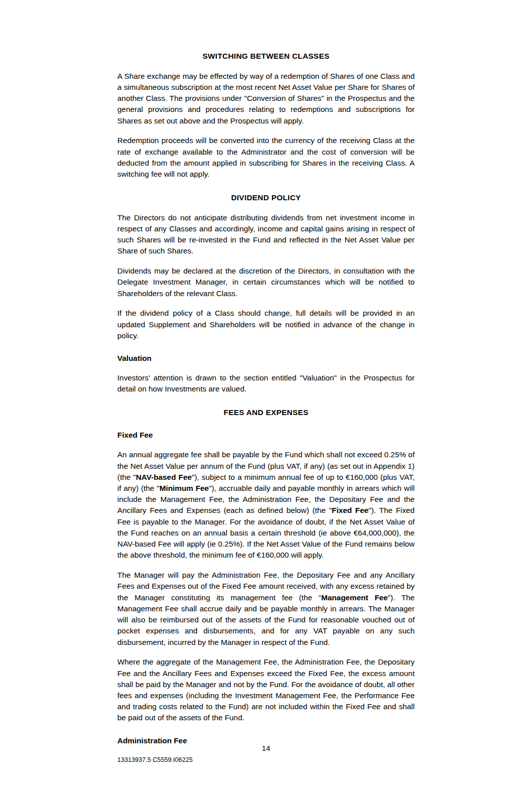Switching Between Classes
A Share exchange may be effected by way of a redemption of Shares of one Class and a simultaneous subscription at the most recent Net Asset Value per Share for Shares of another Class. The provisions under "Conversion of Shares" in the Prospectus and the general provisions and procedures relating to redemptions and subscriptions for Shares as set out above and the Prospectus will apply.
Redemption proceeds will be converted into the currency of the receiving Class at the rate of exchange available to the Administrator and the cost of conversion will be deducted from the amount applied in subscribing for Shares in the receiving Class. A switching fee will not apply.
Dividend Policy
The Directors do not anticipate distributing dividends from net investment income in respect of any Classes and accordingly, income and capital gains arising in respect of such Shares will be re-invested in the Fund and reflected in the Net Asset Value per Share of such Shares.
Dividends may be declared at the discretion of the Directors, in consultation with the Delegate Investment Manager, in certain circumstances which will be notified to Shareholders of the relevant Class.
If the dividend policy of a Class should change, full details will be provided in an updated Supplement and Shareholders will be notified in advance of the change in policy.
Valuation
Investors' attention is drawn to the section entitled "Valuation" in the Prospectus for detail on how Investments are valued.
Fees and Expenses
Fixed Fee
An annual aggregate fee shall be payable by the Fund which shall not exceed 0.25% of the Net Asset Value per annum of the Fund (plus VAT, if any) (as set out in Appendix 1) (the "NAV-based Fee"), subject to a minimum annual fee of up to €160,000 (plus VAT, if any) (the "Minimum Fee"), accruable daily and payable monthly in arrears which will include the Management Fee, the Administration Fee, the Depositary Fee and the Ancillary Fees and Expenses (each as defined below) (the "Fixed Fee"). The Fixed Fee is payable to the Manager. For the avoidance of doubt, if the Net Asset Value of the Fund reaches on an annual basis a certain threshold (ie above €64,000,000), the NAV-based Fee will apply (ie 0.25%). If the Net Asset Value of the Fund remains below the above threshold, the minimum fee of €160,000 will apply.
The Manager will pay the Administration Fee, the Depositary Fee and any Ancillary Fees and Expenses out of the Fixed Fee amount received, with any excess retained by the Manager constituting its management fee (the “Management Fee”). The Management Fee shall accrue daily and be payable monthly in arrears. The Manager will also be reimbursed out of the assets of the Fund for reasonable vouched out of pocket expenses and disbursements, and for any VAT payable on any such disbursement, incurred by the Manager in respect of the Fund.
Where the aggregate of the Management Fee, the Administration Fee, the Depositary Fee and the Ancillary Fees and Expenses exceed the Fixed Fee, the excess amount shall be paid by the Manager and not by the Fund. For the avoidance of doubt, all other fees and expenses (including the Investment Management Fee, the Performance Fee and trading costs related to the Fund) are not included within the Fixed Fee and shall be paid out of the assets of the Fund.
Administration Fee
14
13313937.5 C5559.I06225